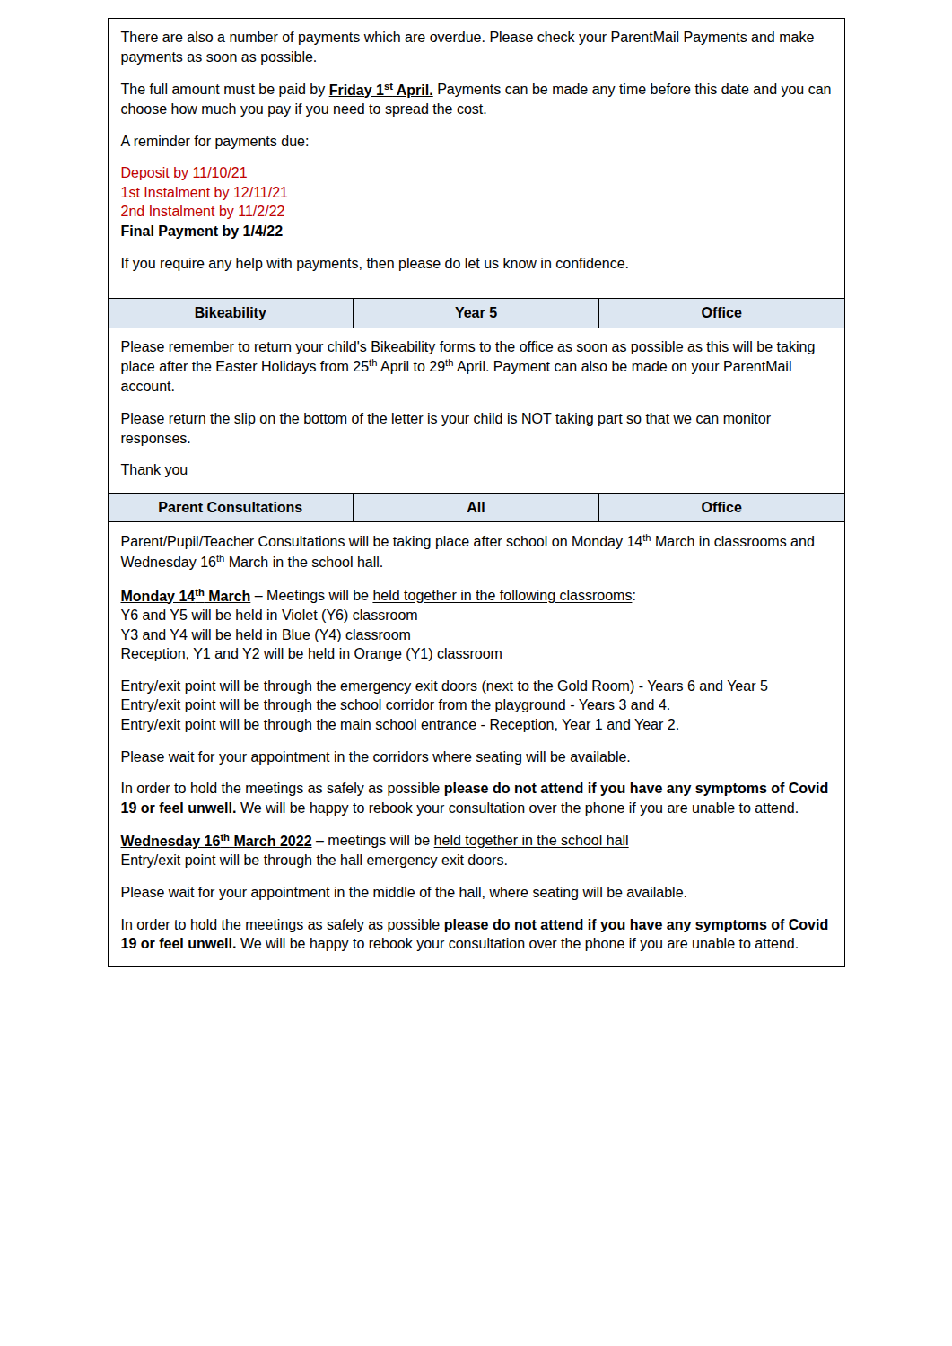There are also a number of payments which are overdue. Please check your ParentMail Payments and make payments as soon as possible.
The full amount must be paid by Friday 1st April. Payments can be made any time before this date and you can choose how much you pay if you need to spread the cost.
A reminder for payments due:
Deposit by 11/10/21
1st Instalment by 12/11/21
2nd Instalment by 11/2/22
Final Payment by 1/4/22
If you require any help with payments, then please do let us know in confidence.
| Bikeability | Year 5 | Office |
Please remember to return your child's Bikeability forms to the office as soon as possible as this will be taking place after the Easter Holidays from 25th April to 29th April. Payment can also be made on your ParentMail account.
Please return the slip on the bottom of the letter is your child is NOT taking part so that we can monitor responses.
Thank you
| Parent Consultations | All | Office |
Parent/Pupil/Teacher Consultations will be taking place after school on Monday 14th March in classrooms and Wednesday 16th March in the school hall.
Monday 14th March – Meetings will be held together in the following classrooms:
Y6 and Y5 will be held in Violet (Y6) classroom
Y3 and Y4 will be held in Blue (Y4) classroom
Reception, Y1 and Y2 will be held in Orange (Y1) classroom
Entry/exit point will be through the emergency exit doors (next to the Gold Room) - Years 6 and Year 5
Entry/exit point will be through the school corridor from the playground - Years 3 and 4.
Entry/exit point will be through the main school entrance - Reception, Year 1 and Year 2.
Please wait for your appointment in the corridors where seating will be available.
In order to hold the meetings as safely as possible please do not attend if you have any symptoms of Covid 19 or feel unwell. We will be happy to rebook your consultation over the phone if you are unable to attend.
Wednesday 16th March 2022 – meetings will be held together in the school hall
Entry/exit point will be through the hall emergency exit doors.
Please wait for your appointment in the middle of the hall, where seating will be available.
In order to hold the meetings as safely as possible please do not attend if you have any symptoms of Covid 19 or feel unwell. We will be happy to rebook your consultation over the phone if you are unable to attend.